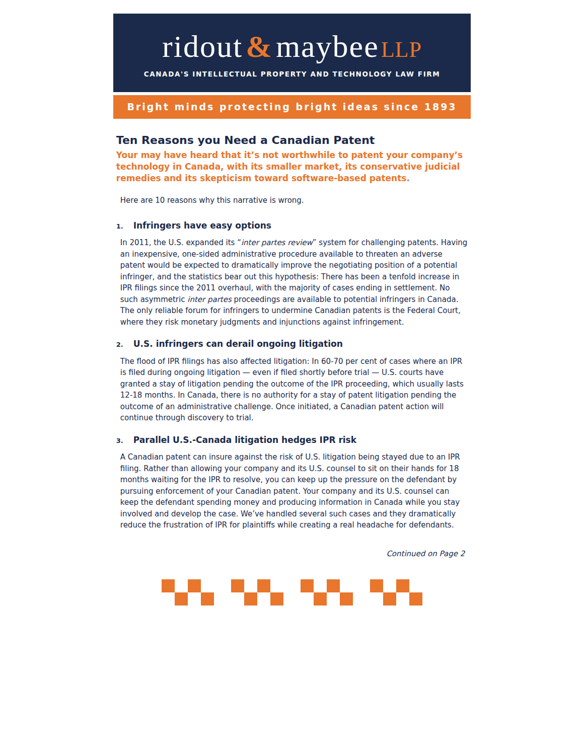ridout&maybeeLLP
CANADA'S INTELLECTUAL PROPERTY AND TECHNOLOGY LAW FIRM
Bright minds protecting bright ideas since 1893
Ten Reasons you Need a Canadian Patent
Your may have heard that it’s not worthwhile to patent your company’s technology in Canada, with its smaller market, its conservative judicial remedies and its skepticism toward software-based patents.
Here are 10 reasons why this narrative is wrong.
Infringers have easy options
In 2011, the U.S. expanded its “inter partes review” system for challenging patents. Having an inexpensive, one-sided administrative procedure available to threaten an adverse patent would be expected to dramatically improve the negotiating position of a potential infringer, and the statistics bear out this hypothesis: There has been a tenfold increase in IPR filings since the 2011 overhaul, with the majority of cases ending in settlement. No such asymmetric inter partes proceedings are available to potential infringers in Canada. The only reliable forum for infringers to undermine Canadian patents is the Federal Court, where they risk monetary judgments and injunctions against infringement.
U.S. infringers can derail ongoing litigation
The flood of IPR filings has also affected litigation: In 60-70 per cent of cases where an IPR is filed during ongoing litigation — even if filed shortly before trial — U.S. courts have granted a stay of litigation pending the outcome of the IPR proceeding, which usually lasts 12-18 months. In Canada, there is no authority for a stay of patent litigation pending the outcome of an administrative challenge. Once initiated, a Canadian patent action will continue through discovery to trial.
Parallel U.S.-Canada litigation hedges IPR risk
A Canadian patent can insure against the risk of U.S. litigation being stayed due to an IPR filing. Rather than allowing your company and its U.S. counsel to sit on their hands for 18 months waiting for the IPR to resolve, you can keep up the pressure on the defendant by pursuing enforcement of your Canadian patent. Your company and its U.S. counsel can keep the defendant spending money and producing information in Canada while you stay involved and develop the case. We’ve handled several such cases and they dramatically reduce the frustration of IPR for plaintiffs while creating a real headache for defendants.
Continued on Page 2